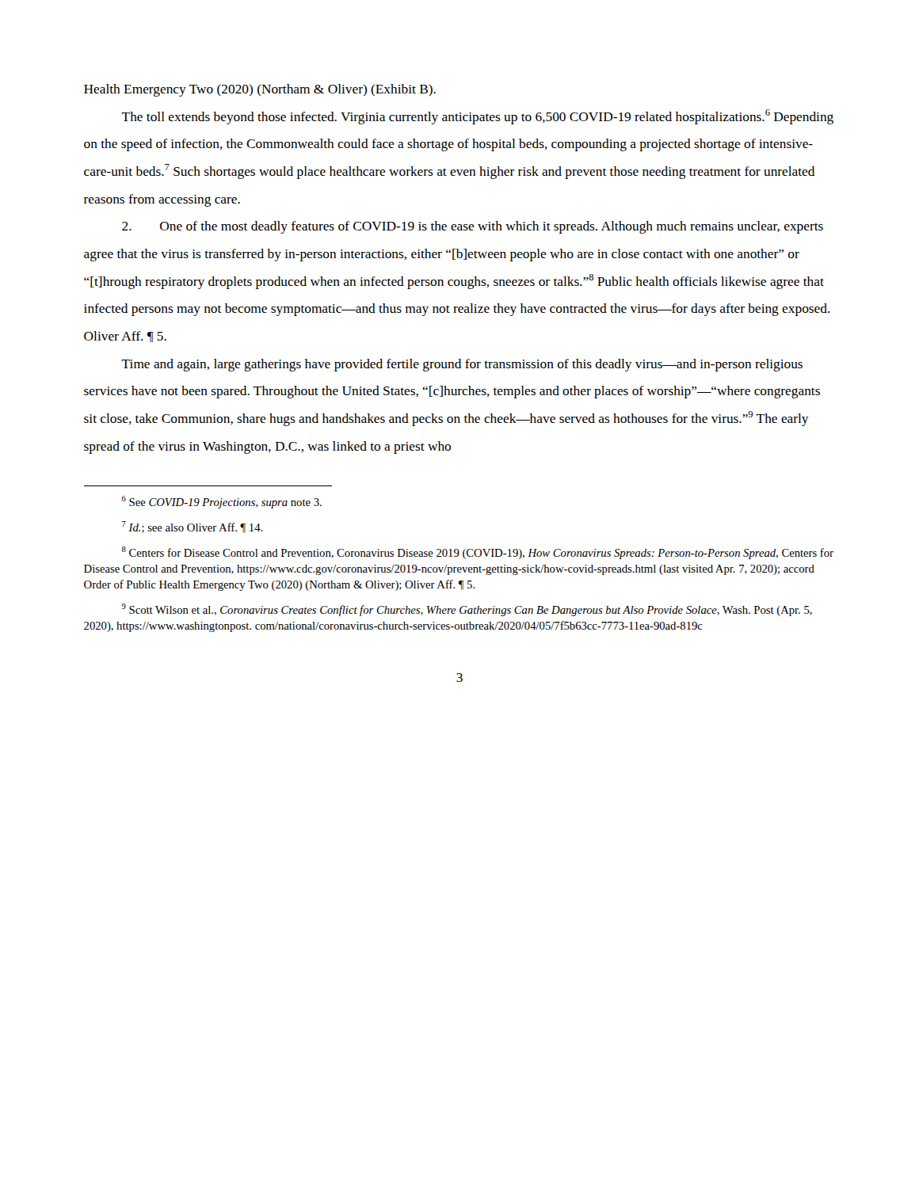Health Emergency Two (2020) (Northam & Oliver) (Exhibit B).
The toll extends beyond those infected. Virginia currently anticipates up to 6,500 COVID-19 related hospitalizations.6 Depending on the speed of infection, the Commonwealth could face a shortage of hospital beds, compounding a projected shortage of intensive-care-unit beds.7 Such shortages would place healthcare workers at even higher risk and prevent those needing treatment for unrelated reasons from accessing care.
2. One of the most deadly features of COVID-19 is the ease with which it spreads. Although much remains unclear, experts agree that the virus is transferred by in-person interactions, either “[b]etween people who are in close contact with one another” or “[t]hrough respiratory droplets produced when an infected person coughs, sneezes or talks.”8 Public health officials likewise agree that infected persons may not become symptomatic—and thus may not realize they have contracted the virus—for days after being exposed. Oliver Aff. ¶ 5.
Time and again, large gatherings have provided fertile ground for transmission of this deadly virus—and in-person religious services have not been spared. Throughout the United States, “[c]hurches, temples and other places of worship”—“where congregants sit close, take Communion, share hugs and handshakes and pecks on the cheek—have served as hothouses for the virus.”9 The early spread of the virus in Washington, D.C., was linked to a priest who
6 See COVID-19 Projections, supra note 3.
7 Id.; see also Oliver Aff. ¶ 14.
8 Centers for Disease Control and Prevention, Coronavirus Disease 2019 (COVID-19), How Coronavirus Spreads: Person-to-Person Spread, Centers for Disease Control and Prevention, https://www.cdc.gov/coronavirus/2019-ncov/prevent-getting-sick/how-covid-spreads.html (last visited Apr. 7, 2020); accord Order of Public Health Emergency Two (2020) (Northam & Oliver); Oliver Aff. ¶ 5.
9 Scott Wilson et al., Coronavirus Creates Conflict for Churches, Where Gatherings Can Be Dangerous but Also Provide Solace, Wash. Post (Apr. 5, 2020), https://www.washingtonpost. com/national/coronavirus-church-services-outbreak/2020/04/05/7f5b63cc-7773-11ea-90ad-819c
3